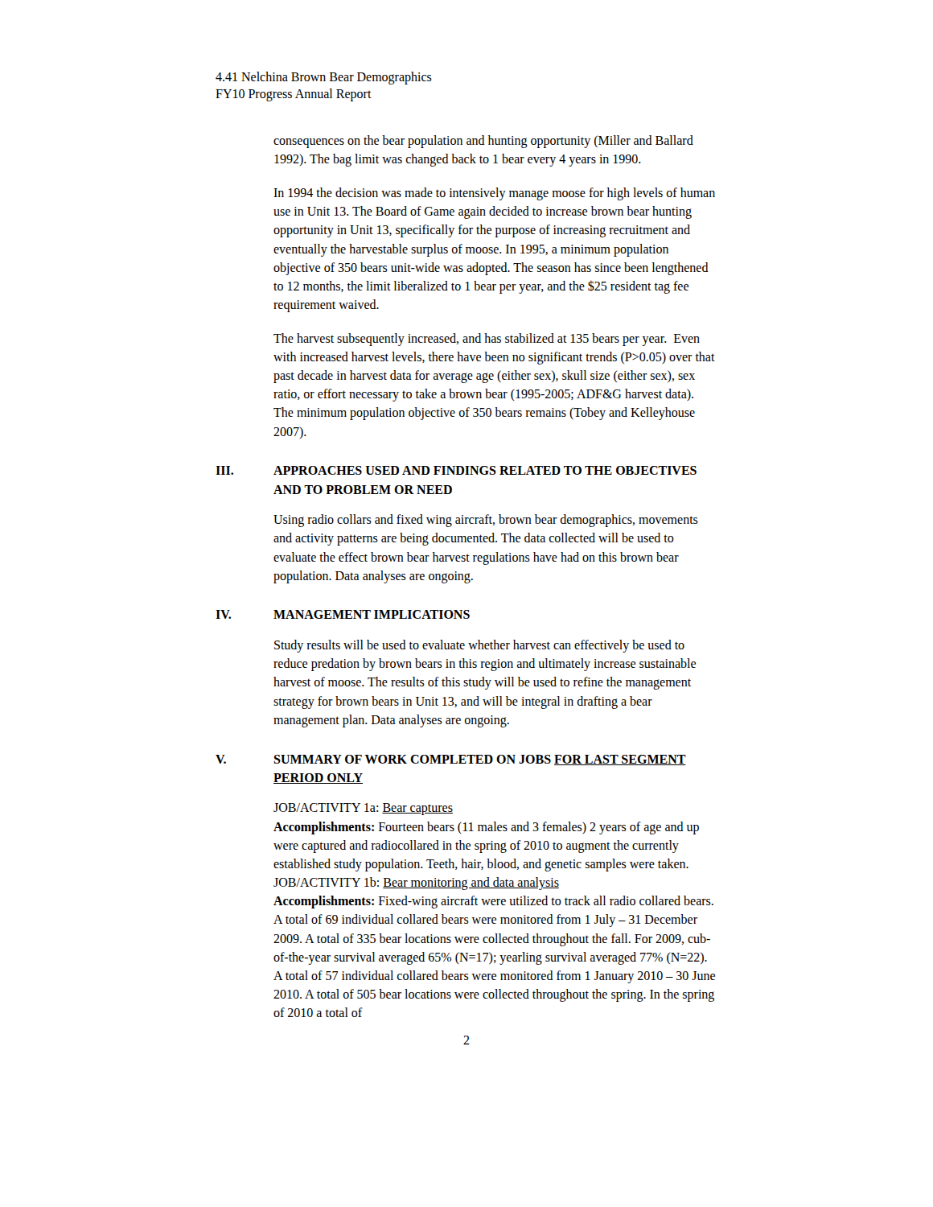4.41 Nelchina Brown Bear Demographics
FY10 Progress Annual Report
consequences on the bear population and hunting opportunity (Miller and Ballard 1992). The bag limit was changed back to 1 bear every 4 years in 1990.
In 1994 the decision was made to intensively manage moose for high levels of human use in Unit 13. The Board of Game again decided to increase brown bear hunting opportunity in Unit 13, specifically for the purpose of increasing recruitment and eventually the harvestable surplus of moose. In 1995, a minimum population objective of 350 bears unit-wide was adopted. The season has since been lengthened to 12 months, the limit liberalized to 1 bear per year, and the $25 resident tag fee requirement waived.
The harvest subsequently increased, and has stabilized at 135 bears per year. Even with increased harvest levels, there have been no significant trends (P>0.05) over that past decade in harvest data for average age (either sex), skull size (either sex), sex ratio, or effort necessary to take a brown bear (1995-2005; ADF&G harvest data). The minimum population objective of 350 bears remains (Tobey and Kelleyhouse 2007).
III.
APPROACHES USED AND FINDINGS RELATED TO THE OBJECTIVES AND TO PROBLEM OR NEED
Using radio collars and fixed wing aircraft, brown bear demographics, movements and activity patterns are being documented. The data collected will be used to evaluate the effect brown bear harvest regulations have had on this brown bear population. Data analyses are ongoing.
IV.
MANAGEMENT IMPLICATIONS
Study results will be used to evaluate whether harvest can effectively be used to reduce predation by brown bears in this region and ultimately increase sustainable harvest of moose. The results of this study will be used to refine the management strategy for brown bears in Unit 13, and will be integral in drafting a bear management plan. Data analyses are ongoing.
V.
SUMMARY OF WORK COMPLETED ON JOBS FOR LAST SEGMENT PERIOD ONLY
JOB/ACTIVITY 1a: Bear captures
Accomplishments: Fourteen bears (11 males and 3 females) 2 years of age and up were captured and radiocollared in the spring of 2010 to augment the currently established study population. Teeth, hair, blood, and genetic samples were taken.
JOB/ACTIVITY 1b: Bear monitoring and data analysis
Accomplishments: Fixed-wing aircraft were utilized to track all radio collared bears. A total of 69 individual collared bears were monitored from 1 July – 31 December 2009. A total of 335 bear locations were collected throughout the fall. For 2009, cub-of-the-year survival averaged 65% (N=17); yearling survival averaged 77% (N=22). A total of 57 individual collared bears were monitored from 1 January 2010 – 30 June 2010. A total of 505 bear locations were collected throughout the spring. In the spring of 2010 a total of
2